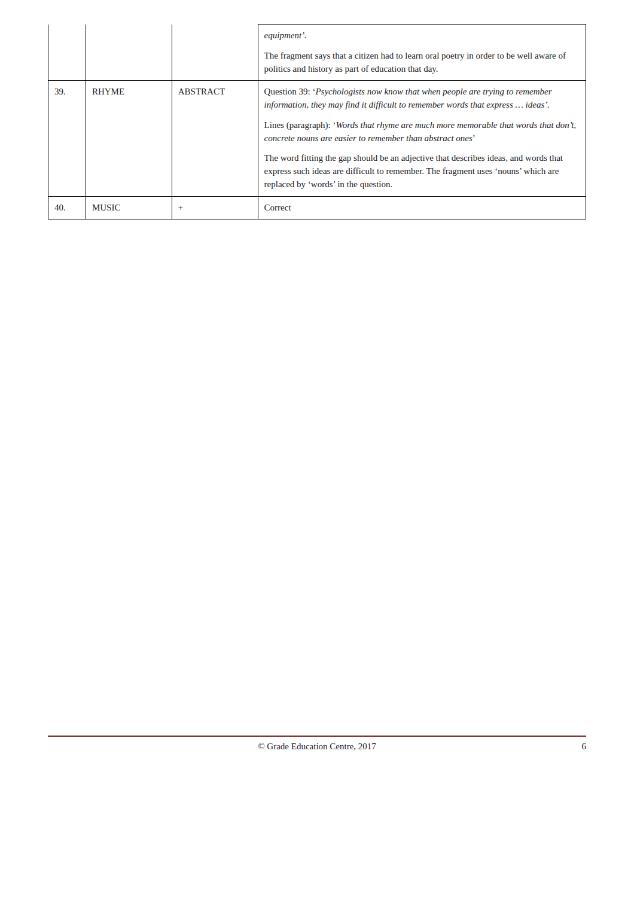| | | | equipment’. The fragment says that a citizen had to learn oral poetry in order to be well aware of politics and history as part of education that day. |
| 39. | RHYME | ABSTRACT | Question 39: ‘ Psychologists now know that when people are trying to remember information, they may find it difficult to remember words that express … ideas’. Lines (paragraph): ‘ Words that rhyme are much more memorable that words that don’t, concrete nouns are easier to remember than abstract ones ’ The word fitting the gap should be an adjective that describes ideas, and words that express such ideas are difficult to remember. The fragment uses ‘nouns’ which are replaced by ‘words’ in the question. |
| 40. | MUSIC | + | Correct |
© Grade Education Centre, 2017 6